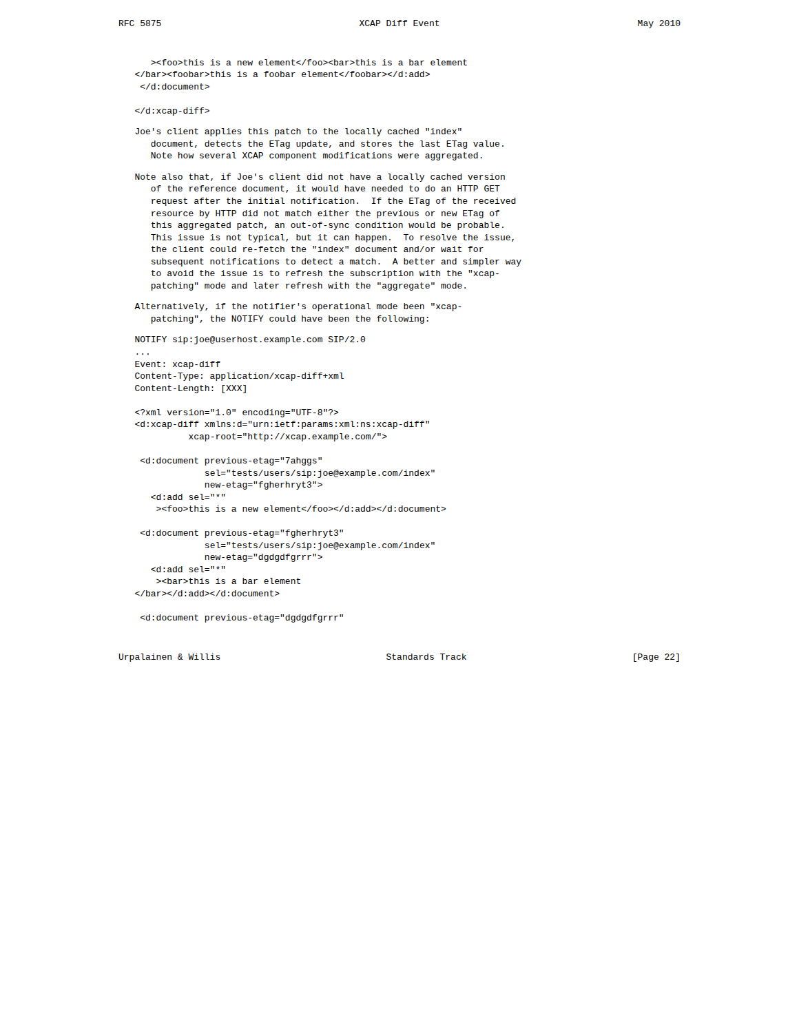RFC 5875 XCAP Diff Event May 2010
      ><foo>this is a new element</foo><bar>this is a bar element
   </bar><foobar>this is a foobar element</foobar></d:add>
    </d:document>

   </d:xcap-diff>
Joe's client applies this patch to the locally cached "index" document, detects the ETag update, and stores the last ETag value. Note how several XCAP component modifications were aggregated.
Note also that, if Joe's client did not have a locally cached version of the reference document, it would have needed to do an HTTP GET request after the initial notification. If the ETag of the received resource by HTTP did not match either the previous or new ETag of this aggregated patch, an out-of-sync condition would be probable. This issue is not typical, but it can happen. To resolve the issue, the client could re-fetch the "index" document and/or wait for subsequent notifications to detect a match. A better and simpler way to avoid the issue is to refresh the subscription with the "xcap- patching" mode and later refresh with the "aggregate" mode.
Alternatively, if the notifier's operational mode been "xcap- patching", the NOTIFY could have been the following:
   NOTIFY sip:joe@userhost.example.com SIP/2.0
   ...
   Event: xcap-diff
   Content-Type: application/xcap-diff+xml
   Content-Length: [XXX]

   <?xml version="1.0" encoding="UTF-8"?>
   <d:xcap-diff xmlns:d="urn:ietf:params:xml:ns:xcap-diff"
             xcap-root="http://xcap.example.com/">

    <d:document previous-etag="7ahggs"
                sel="tests/users/sip:joe@example.com/index"
                new-etag="fgherhryt3">
      <d:add sel="*"
       ><foo>this is a new element</foo></d:add></d:document>

    <d:document previous-etag="fgherhryt3"
                sel="tests/users/sip:joe@example.com/index"
                new-etag="dgdgdfgrrr">
      <d:add sel="*"
       ><bar>this is a bar element
   </bar></d:add></d:document>

    <d:document previous-etag="dgdgdfgrrr"
Urpalainen & Willis Standards Track [Page 22]